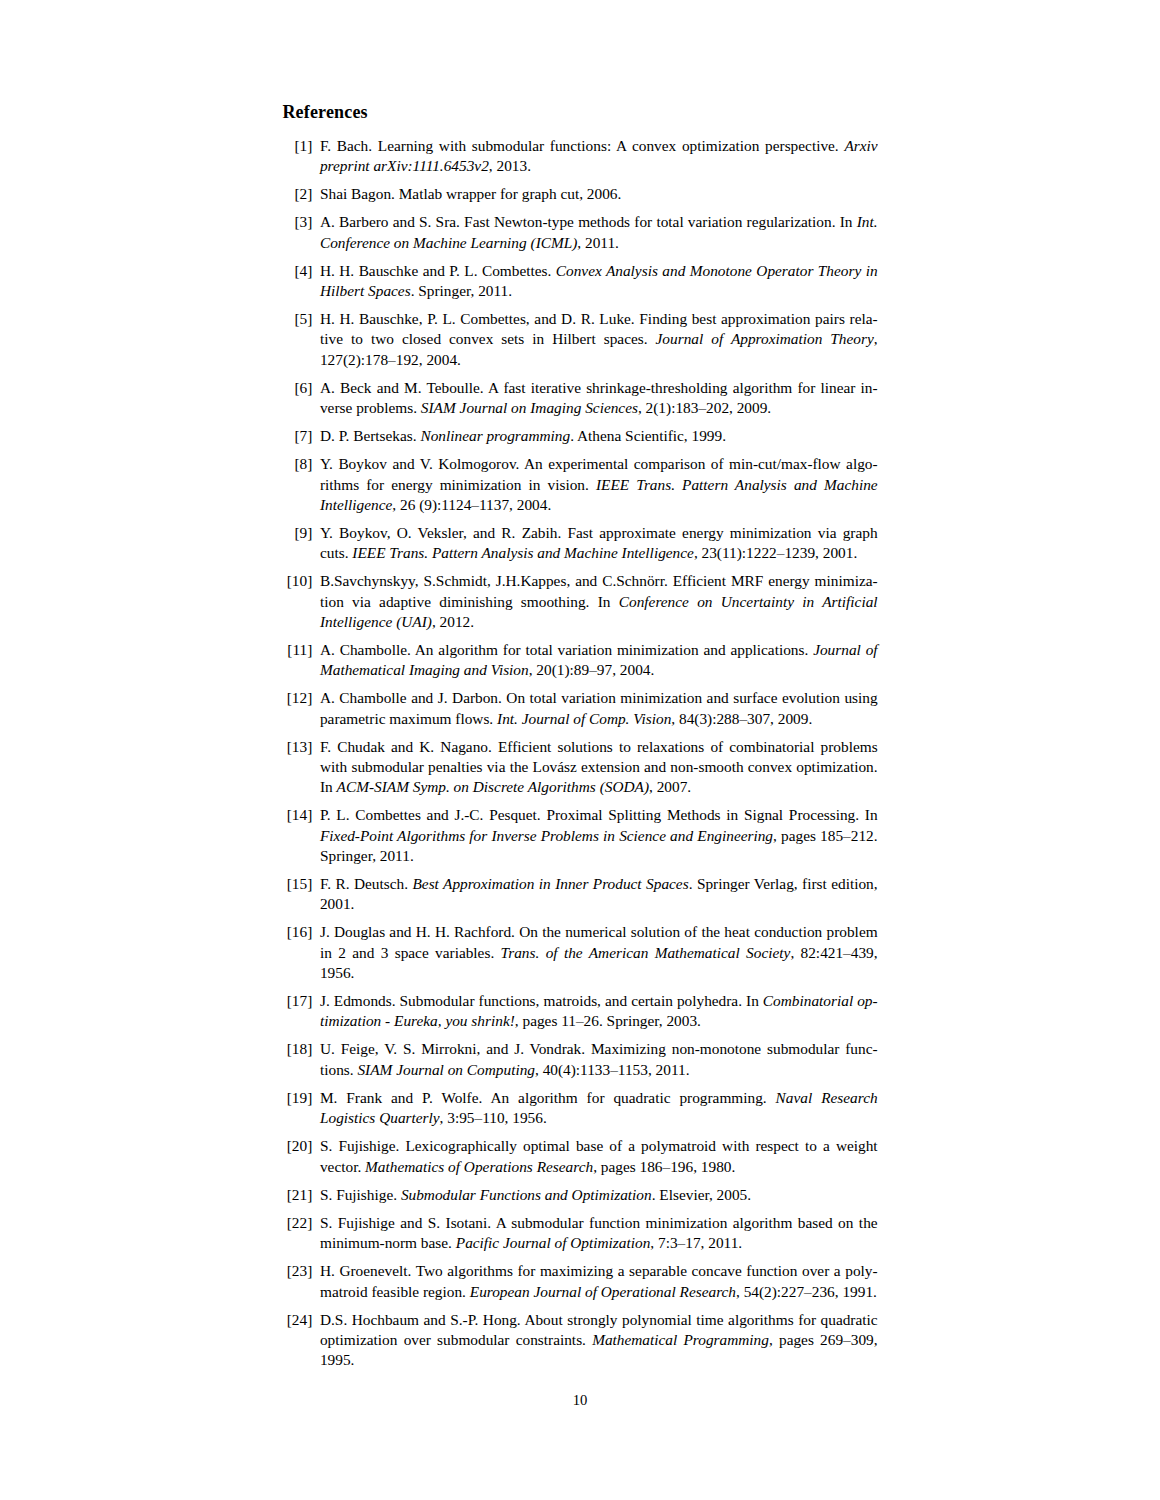References
[1] F. Bach. Learning with submodular functions: A convex optimization perspective. Arxiv preprint arXiv:1111.6453v2, 2013.
[2] Shai Bagon. Matlab wrapper for graph cut, 2006.
[3] A. Barbero and S. Sra. Fast Newton-type methods for total variation regularization. In Int. Conference on Machine Learning (ICML), 2011.
[4] H. H. Bauschke and P. L. Combettes. Convex Analysis and Monotone Operator Theory in Hilbert Spaces. Springer, 2011.
[5] H. H. Bauschke, P. L. Combettes, and D. R. Luke. Finding best approximation pairs relative to two closed convex sets in Hilbert spaces. Journal of Approximation Theory, 127(2):178–192, 2004.
[6] A. Beck and M. Teboulle. A fast iterative shrinkage-thresholding algorithm for linear inverse problems. SIAM Journal on Imaging Sciences, 2(1):183–202, 2009.
[7] D. P. Bertsekas. Nonlinear programming. Athena Scientific, 1999.
[8] Y. Boykov and V. Kolmogorov. An experimental comparison of min-cut/max-flow algorithms for energy minimization in vision. IEEE Trans. Pattern Analysis and Machine Intelligence, 26 (9):1124–1137, 2004.
[9] Y. Boykov, O. Veksler, and R. Zabih. Fast approximate energy minimization via graph cuts. IEEE Trans. Pattern Analysis and Machine Intelligence, 23(11):1222–1239, 2001.
[10] B.Savchynskyy, S.Schmidt, J.H.Kappes, and C.Schnörr. Efficient MRF energy minimization via adaptive diminishing smoothing. In Conference on Uncertainty in Artificial Intelligence (UAI), 2012.
[11] A. Chambolle. An algorithm for total variation minimization and applications. Journal of Mathematical Imaging and Vision, 20(1):89–97, 2004.
[12] A. Chambolle and J. Darbon. On total variation minimization and surface evolution using parametric maximum flows. Int. Journal of Comp. Vision, 84(3):288–307, 2009.
[13] F. Chudak and K. Nagano. Efficient solutions to relaxations of combinatorial problems with submodular penalties via the Lovász extension and non-smooth convex optimization. In ACM-SIAM Symp. on Discrete Algorithms (SODA), 2007.
[14] P. L. Combettes and J.-C. Pesquet. Proximal Splitting Methods in Signal Processing. In Fixed-Point Algorithms for Inverse Problems in Science and Engineering, pages 185–212. Springer, 2011.
[15] F. R. Deutsch. Best Approximation in Inner Product Spaces. Springer Verlag, first edition, 2001.
[16] J. Douglas and H. H. Rachford. On the numerical solution of the heat conduction problem in 2 and 3 space variables. Trans. of the American Mathematical Society, 82:421–439, 1956.
[17] J. Edmonds. Submodular functions, matroids, and certain polyhedra. In Combinatorial optimization - Eureka, you shrink!, pages 11–26. Springer, 2003.
[18] U. Feige, V. S. Mirrokni, and J. Vondrak. Maximizing non-monotone submodular functions. SIAM Journal on Computing, 40(4):1133–1153, 2011.
[19] M. Frank and P. Wolfe. An algorithm for quadratic programming. Naval Research Logistics Quarterly, 3:95–110, 1956.
[20] S. Fujishige. Lexicographically optimal base of a polymatroid with respect to a weight vector. Mathematics of Operations Research, pages 186–196, 1980.
[21] S. Fujishige. Submodular Functions and Optimization. Elsevier, 2005.
[22] S. Fujishige and S. Isotani. A submodular function minimization algorithm based on the minimum-norm base. Pacific Journal of Optimization, 7:3–17, 2011.
[23] H. Groenevelt. Two algorithms for maximizing a separable concave function over a polymatroid feasible region. European Journal of Operational Research, 54(2):227–236, 1991.
[24] D.S. Hochbaum and S.-P. Hong. About strongly polynomial time algorithms for quadratic optimization over submodular constraints. Mathematical Programming, pages 269–309, 1995.
10